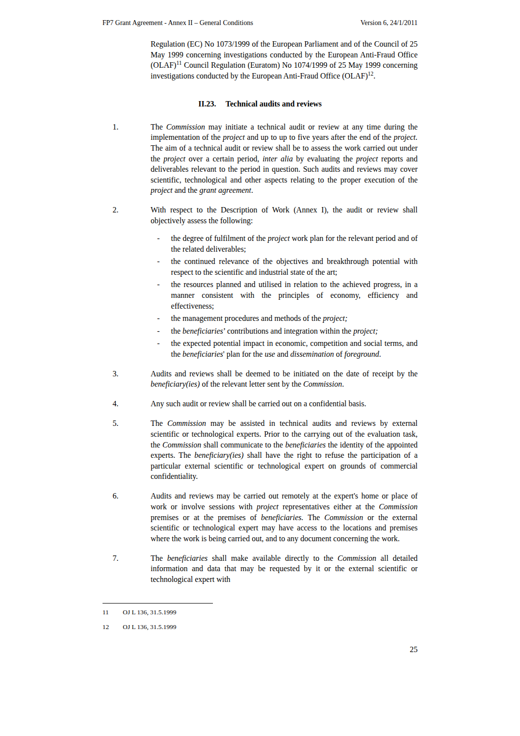FP7 Grant Agreement - Annex II – General Conditions
Version 6, 24/1/2011
Regulation (EC) No 1073/1999 of the European Parliament and of the Council of 25 May 1999 concerning investigations conducted by the European Anti-Fraud Office (OLAF)11 Council Regulation (Euratom) No 1074/1999 of 25 May 1999 concerning investigations conducted by the European Anti-Fraud Office (OLAF)12.
II.23. Technical audits and reviews
1. The Commission may initiate a technical audit or review at any time during the implementation of the project and up to up to five years after the end of the project. The aim of a technical audit or review shall be to assess the work carried out under the project over a certain period, inter alia by evaluating the project reports and deliverables relevant to the period in question. Such audits and reviews may cover scientific, technological and other aspects relating to the proper execution of the project and the grant agreement.
2. With respect to the Description of Work (Annex I), the audit or review shall objectively assess the following:
-the degree of fulfilment of the project work plan for the relevant period and of the related deliverables;
-the continued relevance of the objectives and breakthrough potential with respect to the scientific and industrial state of the art;
-the resources planned and utilised in relation to the achieved progress, in a manner consistent with the principles of economy, efficiency and effectiveness;
-the management procedures and methods of the project;
-the beneficiaries’ contributions and integration within the project;
-the expected potential impact in economic, competition and social terms, and the beneficiaries' plan for the use and dissemination of foreground.
3. Audits and reviews shall be deemed to be initiated on the date of receipt by the beneficiary(ies) of the relevant letter sent by the Commission.
4. Any such audit or review shall be carried out on a confidential basis.
5. The Commission may be assisted in technical audits and reviews by external scientific or technological experts. Prior to the carrying out of the evaluation task, the Commission shall communicate to the beneficiaries the identity of the appointed experts. The beneficiary(ies) shall have the right to refuse the participation of a particular external scientific or technological expert on grounds of commercial confidentiality.
6. Audits and reviews may be carried out remotely at the expert's home or place of work or involve sessions with project representatives either at the Commission premises or at the premises of beneficiaries. The Commission or the external scientific or technological expert may have access to the locations and premises where the work is being carried out, and to any document concerning the work.
7. The beneficiaries shall make available directly to the Commission all detailed information and data that may be requested by it or the external scientific or technological expert with
11 OJ L 136, 31.5.1999
12 OJ L 136, 31.5.1999
25